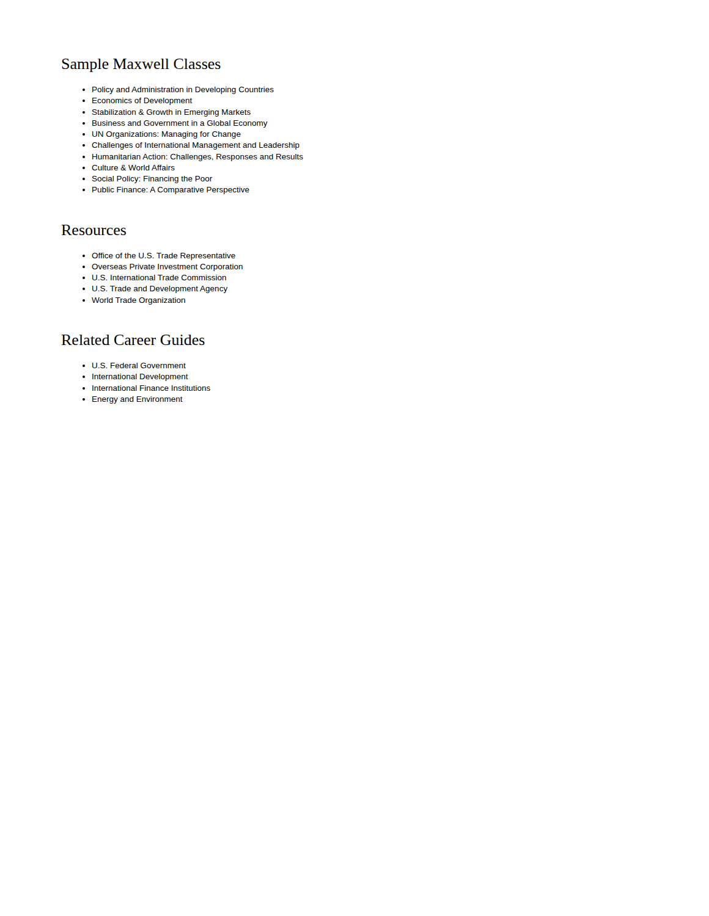Sample Maxwell Classes
Policy and Administration in Developing Countries
Economics of Development
Stabilization & Growth in Emerging Markets
Business and Government in a Global Economy
UN Organizations: Managing for Change
Challenges of International Management and Leadership
Humanitarian Action: Challenges, Responses and Results
Culture & World Affairs
Social Policy: Financing the Poor
Public Finance: A Comparative Perspective
Resources
Office of the U.S. Trade Representative
Overseas Private Investment Corporation
U.S. International Trade Commission
U.S. Trade and Development Agency
World Trade Organization
Related Career Guides
U.S. Federal Government
International Development
International Finance Institutions
Energy and Environment